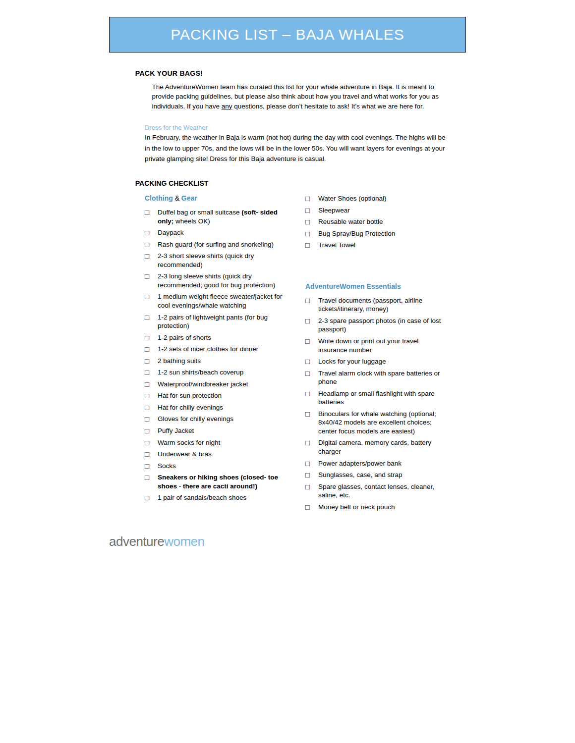PACKING LIST – BAJA WHALES
PACK YOUR BAGS!
The AdventureWomen team has curated this list for your whale adventure in Baja. It is meant to provide packing guidelines, but please also think about how you travel and what works for you as individuals. If you have any questions, please don’t hesitate to ask! It’s what we are here for.
Dress for the Weather
In February, the weather in Baja is warm (not hot) during the day with cool evenings. The highs will be in the low to upper 70s, and the lows will be in the lower 50s. You will want layers for evenings at your private glamping site! Dress for this Baja adventure is casual.
PACKING CHECKLIST
Clothing & Gear
Duffel bag or small suitcase (soft- sided only; wheels OK)
Daypack
Rash guard (for surfing and snorkeling)
2-3 short sleeve shirts (quick dry recommended)
2-3 long sleeve shirts (quick dry recommended; good for bug protection)
1 medium weight fleece sweater/jacket for cool evenings/whale watching
1-2 pairs of lightweight pants (for bug protection)
1-2 pairs of shorts
1-2 sets of nicer clothes for dinner
2 bathing suits
1-2 sun shirts/beach coverup
Waterproof/windbreaker jacket
Hat for sun protection
Hat for chilly evenings
Gloves for chilly evenings
Puffy Jacket
Warm socks for night
Underwear & bras
Socks
Sneakers or hiking shoes (closed- toe shoes - there are cacti around!)
1 pair of sandals/beach shoes
Water Shoes (optional)
Sleepwear
Reusable water bottle
Bug Spray/Bug Protection
Travel Towel
AdventureWomen Essentials
Travel documents (passport, airline tickets/itinerary, money)
2-3 spare passport photos (in case of lost passport)
Write down or print out your travel insurance number
Locks for your luggage
Travel alarm clock with spare batteries or phone
Headlamp or small flashlight with spare batteries
Binoculars for whale watching (optional; 8x40/42 models are excellent choices; center focus models are easiest)
Digital camera, memory cards, battery charger
Power adapters/power bank
Sunglasses, case, and strap
Spare glasses, contact lenses, cleaner, saline, etc.
Money belt or neck pouch
adventure women